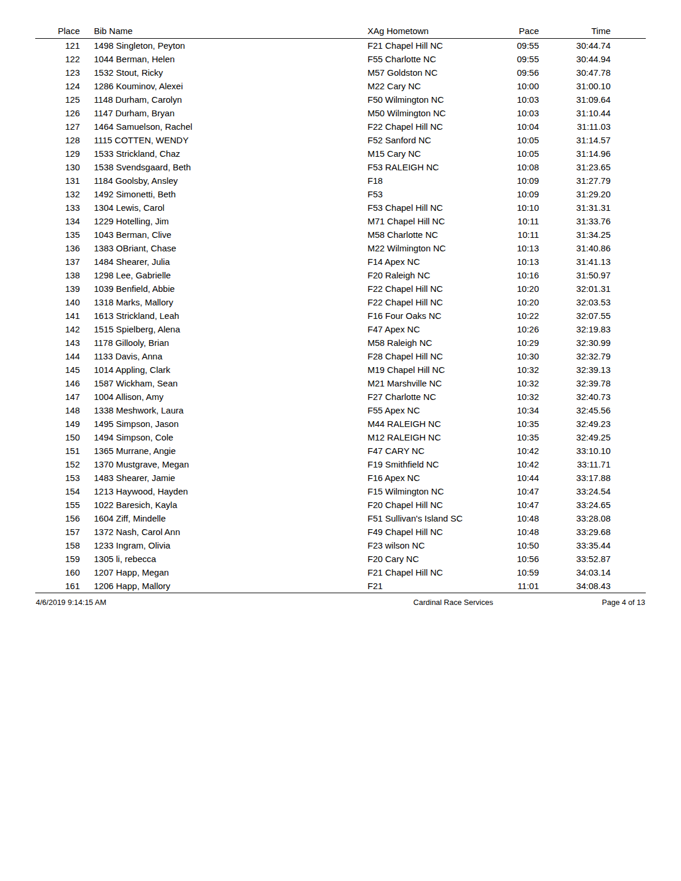| Place | Bib Name | XAg Hometown | Pace | Time |
| --- | --- | --- | --- | --- |
| 121 | 1498 Singleton, Peyton | F21 Chapel Hill NC | 09:55 | 30:44.74 |
| 122 | 1044 Berman, Helen | F55 Charlotte NC | 09:55 | 30:44.94 |
| 123 | 1532 Stout, Ricky | M57 Goldston NC | 09:56 | 30:47.78 |
| 124 | 1286 Kouminov, Alexei | M22 Cary NC | 10:00 | 31:00.10 |
| 125 | 1148 Durham, Carolyn | F50 Wilmington NC | 10:03 | 31:09.64 |
| 126 | 1147 Durham, Bryan | M50 Wilmington NC | 10:03 | 31:10.44 |
| 127 | 1464 Samuelson, Rachel | F22 Chapel Hill NC | 10:04 | 31:11.03 |
| 128 | 1115 COTTEN, WENDY | F52 Sanford NC | 10:05 | 31:14.57 |
| 129 | 1533 Strickland, Chaz | M15 Cary NC | 10:05 | 31:14.96 |
| 130 | 1538 Svendsgaard, Beth | F53 RALEIGH NC | 10:08 | 31:23.65 |
| 131 | 1184 Goolsby, Ansley | F18 | 10:09 | 31:27.79 |
| 132 | 1492 Simonetti, Beth | F53 | 10:09 | 31:29.20 |
| 133 | 1304 Lewis, Carol | F53 Chapel Hill NC | 10:10 | 31:31.31 |
| 134 | 1229 Hotelling, Jim | M71 Chapel Hill NC | 10:11 | 31:33.76 |
| 135 | 1043 Berman, Clive | M58 Charlotte NC | 10:11 | 31:34.25 |
| 136 | 1383 OBriant, Chase | M22 Wilmington NC | 10:13 | 31:40.86 |
| 137 | 1484 Shearer, Julia | F14 Apex NC | 10:13 | 31:41.13 |
| 138 | 1298 Lee, Gabrielle | F20 Raleigh NC | 10:16 | 31:50.97 |
| 139 | 1039 Benfield, Abbie | F22 Chapel Hill NC | 10:20 | 32:01.31 |
| 140 | 1318 Marks, Mallory | F22 Chapel Hill NC | 10:20 | 32:03.53 |
| 141 | 1613 Strickland, Leah | F16 Four Oaks NC | 10:22 | 32:07.55 |
| 142 | 1515 Spielberg, Alena | F47 Apex NC | 10:26 | 32:19.83 |
| 143 | 1178 Gillooly, Brian | M58 Raleigh NC | 10:29 | 32:30.99 |
| 144 | 1133 Davis, Anna | F28 Chapel Hill NC | 10:30 | 32:32.79 |
| 145 | 1014 Appling, Clark | M19 Chapel Hill NC | 10:32 | 32:39.13 |
| 146 | 1587 Wickham, Sean | M21 Marshville NC | 10:32 | 32:39.78 |
| 147 | 1004 Allison, Amy | F27 Charlotte NC | 10:32 | 32:40.73 |
| 148 | 1338 Meshwork, Laura | F55 Apex NC | 10:34 | 32:45.56 |
| 149 | 1495 Simpson, Jason | M44 RALEIGH NC | 10:35 | 32:49.23 |
| 150 | 1494 Simpson, Cole | M12 RALEIGH NC | 10:35 | 32:49.25 |
| 151 | 1365 Murrane, Angie | F47 CARY NC | 10:42 | 33:10.10 |
| 152 | 1370 Mustgrave, Megan | F19 Smithfield NC | 10:42 | 33:11.71 |
| 153 | 1483 Shearer, Jamie | F16 Apex NC | 10:44 | 33:17.88 |
| 154 | 1213 Haywood, Hayden | F15 Wilmington NC | 10:47 | 33:24.54 |
| 155 | 1022 Baresich, Kayla | F20 Chapel Hill NC | 10:47 | 33:24.65 |
| 156 | 1604 Ziff, Mindelle | F51 Sullivan's Island SC | 10:48 | 33:28.08 |
| 157 | 1372 Nash, Carol Ann | F49 Chapel Hill NC | 10:48 | 33:29.68 |
| 158 | 1233 Ingram, Olivia | F23 wilson NC | 10:50 | 33:35.44 |
| 159 | 1305 li, rebecca | F20 Cary NC | 10:56 | 33:52.87 |
| 160 | 1207 Happ, Megan | F21 Chapel Hill NC | 10:59 | 34:03.14 |
| 161 | 1206 Happ, Mallory | F21 | 11:01 | 34:08.43 |
| 4/6/2019 9:14:15 AM | Cardinal Race Services | Page 4 of 13 |